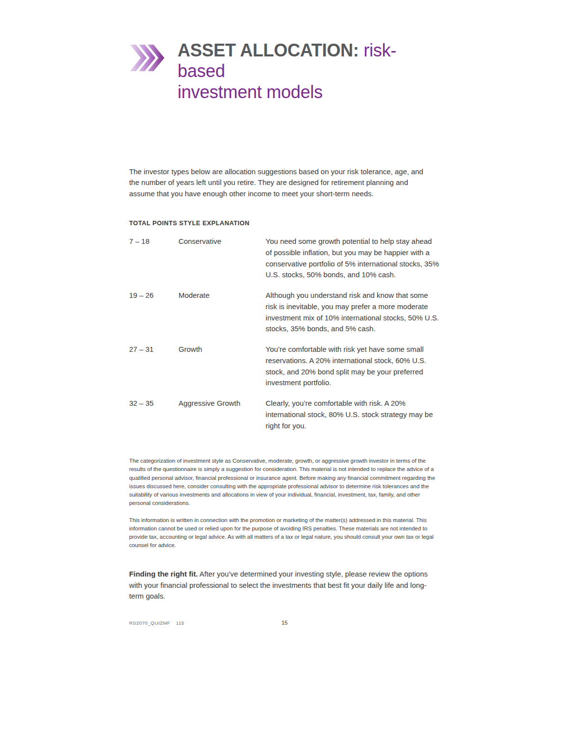ASSET ALLOCATION: risk-based investment models
The investor types below are allocation suggestions based on your risk tolerance, age, and the number of years left until you retire. They are designed for retirement planning and assume that you have enough other income to meet your short-term needs.
Total points style explanation
| 7 – 18 | Conservative | You need some growth potential to help stay ahead of possible inflation, but you may be happier with a conservative portfolio of 5% international stocks, 35% U.S. stocks, 50% bonds, and 10% cash. |
| 19 – 26 | Moderate | Although you understand risk and know that some risk is inevitable, you may prefer a more moderate investment mix of 10% international stocks, 50% U.S. stocks, 35% bonds, and 5% cash. |
| 27 – 31 | Growth | You’re comfortable with risk yet have some small reservations. A 20% international stock, 60% U.S. stock, and 20% bond split may be your preferred investment portfolio. |
| 32 – 35 | Aggressive Growth | Clearly, you’re comfortable with risk. A 20% international stock, 80% U.S. stock strategy may be right for you. |
The categorization of investment style as Conservative, moderate, growth, or aggressive growth investor in terms of the results of the questionnaire is simply a suggestion for consideration. This material is not intended to replace the advice of a qualified personal advisor, financial professional or insurance agent. Before making any financial commitment regarding the issues discussed here, consider consulting with the appropriate professional advisor to determine risk tolerances and the suitability of various investments and allocations in view of your individual, financial, investment, tax, family, and other personal considerations.
This information is written in connection with the promotion or marketing of the matter(s) addressed in this material. This information cannot be used or relied upon for the purpose of avoiding IRS penalties. These materials are not intended to provide tax, accounting or legal advice. As with all matters of a tax or legal nature, you should consult your own tax or legal counsel for advice.
Finding the right fit. After you’ve determined your investing style, please review the options with your financial professional to select the investments that best fit your daily life and long-term goals.
RS2070_QUIZMF 115
15